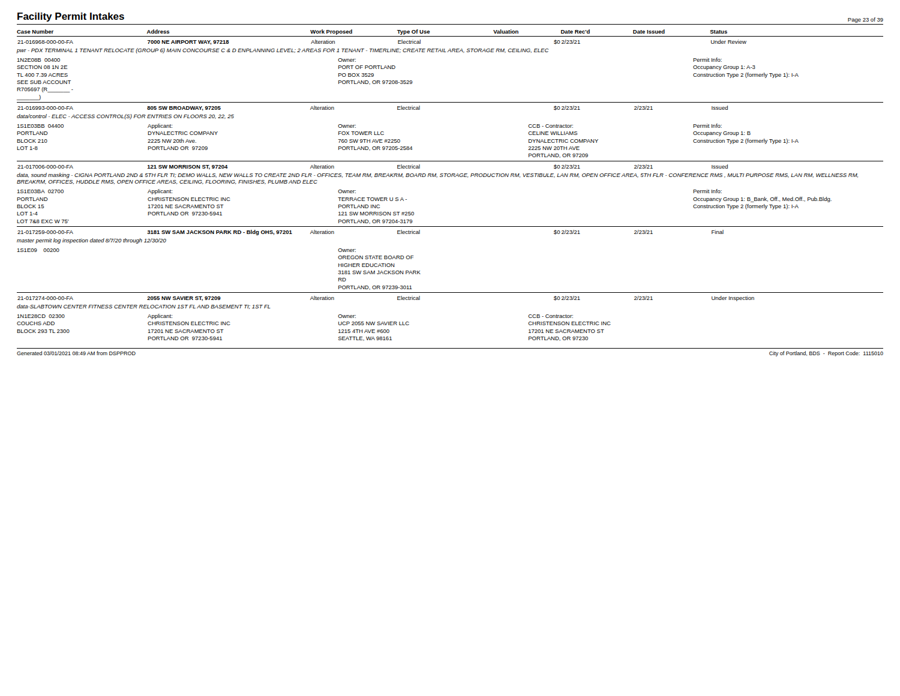Facility Permit Intakes
Page 23 of 39
| Case Number | Address | Work Proposed | Type Of Use | Valuation | Date Rec'd | Date Issued | Status |
| --- | --- | --- | --- | --- | --- | --- | --- |
| 21-016968-000-00-FA | 7000 NE AIRPORT WAY, 97218 | Alteration | Electrical | $0 | 2/23/21 | | Under Review |
pwr - PDX TERMINAL 1 TENANT RELOCATE (GROUP 6) MAIN CONCOURSE C & D ENPLANNING LEVEL; 2 AREAS FOR 1 TENANT - TIMERLINE; CREATE RETAIL AREA, STORAGE RM, CEILING, ELEC
| 1N2E08B 00400 SECTION 08 1N 2E TL 400 7.39 ACRES SEE SUB ACCOUNT R705697 (R_______ - _______) | | Owner: PORT OF PORTLAND PO BOX 3529 PORTLAND, OR 97208-3529 | | Permit Info: Occupancy Group 1: A-3 Construction Type 2 (formerly Type 1): I-A |
| 21-016993-000-00-FA | 805 SW BROADWAY, 97205 | Alteration | Electrical | $0 | 2/23/21 | 2/23/21 | Issued |
data/control - ELEC - ACCESS CONTROL(S) FOR ENTRIES ON FLOORS 20, 22, 25
| 1S1E03BB 04400 PORTLAND BLOCK 210 LOT 1-8 | Applicant: DYNALECTRIC COMPANY 2225 NW 20th Ave. PORTLAND OR 97209 | Owner: FOX TOWER LLC 760 SW 9TH AVE #2250 PORTLAND, OR 97205-2584 | CCB - Contractor: CELINE WILLIAMS DYNALECTRIC COMPANY 2225 NW 20TH AVE PORTLAND, OR 97209 | Permit Info: Occupancy Group 1: B Construction Type 2 (formerly Type 1): I-A |
| 21-017006-000-00-FA | 121 SW MORRISON ST, 97204 | Alteration | Electrical | $0 | 2/23/21 | 2/23/21 | Issued |
data, sound masking - CIGNA PORTLAND 2ND & 5TH FLR TI; DEMO WALLS, NEW WALLS TO CREATE 2ND FLR - OFFICES, TEAM RM, BREAKRM, BOARD RM, STORAGE, PRODUCTION RM, VESTIBULE, LAN RM, OPEN OFFICE AREA, 5TH FLR - CONFERENCE RMS , MULTI PURPOSE RMS, LAN RM, WELLNESS RM, BREAKRM, OFFICES, HUDDLE RMS, OPEN OFFICE AREAS, CEILING, FLOORING, FINISHES, PLUMB AND ELEC
| 1S1E03BA 02700 PORTLAND BLOCK 15 LOT 1-4 LOT 7&8 EXC W 75' | Applicant: CHRISTENSON ELECTRIC INC 17201 NE SACRAMENTO ST PORTLAND OR 97230-5941 | Owner: TERRACE TOWER U S A - PORTLAND INC 121 SW MORRISON ST #250 PORTLAND, OR 97204-3179 | | Permit Info: Occupancy Group 1: B_Bank, Off., Med.Off., Pub.Bldg. Construction Type 2 (formerly Type 1): I-A |
| 21-017259-000-00-FA | 3181 SW SAM JACKSON PARK RD - Bldg OHS, 97201 | Alteration | Electrical | $0 | 2/23/21 | 2/23/21 | Final |
master permit log inspection dated 8/7/20 through 12/30/20
| 1S1E09 00200 | | Owner: OREGON STATE BOARD OF HIGHER EDUCATION 3181 SW SAM JACKSON PARK RD PORTLAND, OR 97239-3011 | | |
| 21-017274-000-00-FA | 2055 NW SAVIER ST, 97209 | Alteration | Electrical | $0 | 2/23/21 | 2/23/21 | Under Inspection |
data-SLABTOWN CENTER FITNESS CENTER RELOCATION 1ST FL AND BASEMENT TI; 1ST FL
| 1N1E28CD 02300 COUCHS ADD BLOCK 293 TL 2300 | Applicant: CHRISTENSON ELECTRIC INC 17201 NE SACRAMENTO ST PORTLAND OR 97230-5941 | Owner: UCP 2055 NW SAVIER LLC 1215 4TH AVE #600 SEATTLE, WA 98161 | CCB - Contractor: CHRISTENSON ELECTRIC INC 17201 NE SACRAMENTO ST PORTLAND, OR 97230 | |
Generated 03/01/2021 08:49 AM from DSPPROD
City of Portland, BDS - Report Code: 1115010